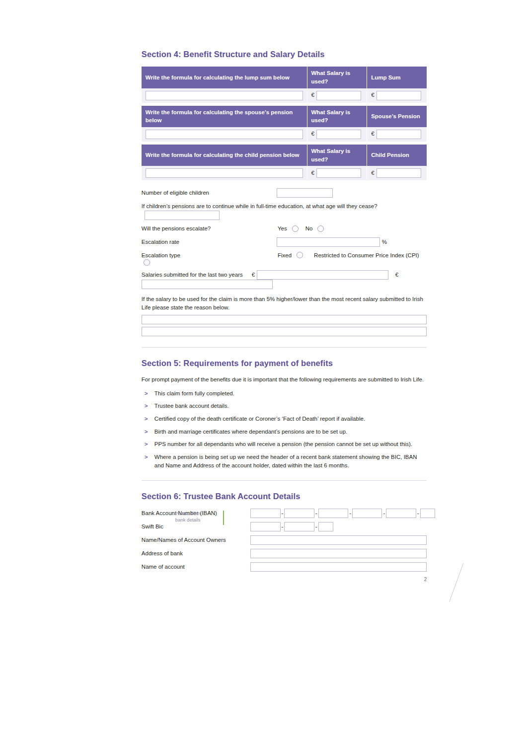Section 4: Benefit Structure and Salary Details
| Write the formula for calculating the lump sum below | What Salary is used? | Lump Sum |
| --- | --- | --- |
| | € | € |
| Write the formula for calculating the spouse’s pension below | What Salary is used? | Spouse’s Pension |
| --- | --- | --- |
| | € | € |
| Write the formula for calculating the child pension below | What Salary is used? | Child Pension |
| --- | --- | --- |
| | € | € |
Number of eligible children
If children’s pensions are to continue while in full-time education, at what age will they cease?
Will the pensions escalate?
Yes No
Escalation rate
%
Escalation type
Fixed Restricted to Consumer Price Index (CPI)
Salaries submitted for the last two years
€ €
If the salary to be used for the claim is more than 5% higher/lower than the most recent salary submitted to Irish Life please state the reason below.
Section 5: Requirements for payment of benefits
For prompt payment of the benefits due it is important that the following requirements are submitted to Irish Life.
This claim form fully completed.
Trustee bank account details.
Certified copy of the death certificate or Coroner’s ‘Fact of Death’ report if available.
Birth and marriage certificates where dependant’s pensions are to be set up.
PPS number for all dependants who will receive a pension (the pension cannot be set up without this).
Where a pension is being set up we need the header of a recent bank statement showing the BIC, IBAN and Name and Address of the account holder, dated within the last 6 months.
Section 6: Trustee Bank Account Details
Please fill in
bank details
Bank Account Number (IBAN)
- - - - -
Swift Bic
- -
Name/Names of Account Owners
Address of bank
Name of account
2